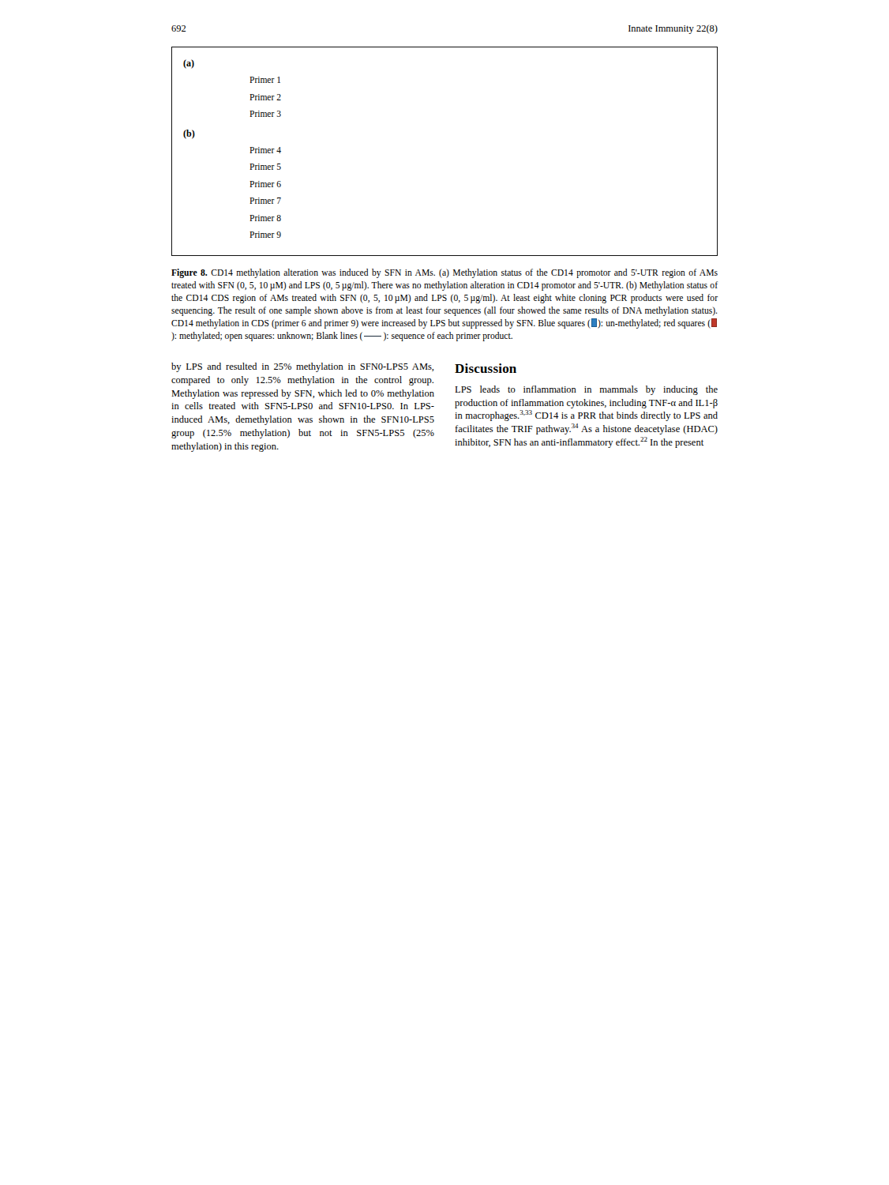692
Innate Immunity 22(8)
(a)
Primer 1
Primer 2
Primer 3
(b)
Primer 4
Primer 5
Primer 6
Primer 7
Primer 8
Primer 9
Figure 8. CD14 methylation alteration was induced by SFN in AMs. (a) Methylation status of the CD14 promotor and 5'-UTR region of AMs treated with SFN (0, 5, 10 µM) and LPS (0, 5 µg/ml). There was no methylation alteration in CD14 promotor and 5'-UTR. (b) Methylation status of the CD14 CDS region of AMs treated with SFN (0, 5, 10 µM) and LPS (0, 5 µg/ml). At least eight white cloning PCR products were used for sequencing. The result of one sample shown above is from at least four sequences (all four showed the same results of DNA methylation status). CD14 methylation in CDS (primer 6 and primer 9) were increased by LPS but suppressed by SFN. Blue squares ( ): un-methylated; red squares ( ): methylated; open squares: unknown; Blank lines ( ): sequence of each primer product.
by LPS and resulted in 25% methylation in SFN0-LPS5 AMs, compared to only 12.5% methylation in the control group. Methylation was repressed by SFN, which led to 0% methylation in cells treated with SFN5-LPS0 and SFN10-LPS0. In LPS-induced AMs, demethylation was shown in the SFN10-LPS5 group (12.5% methylation) but not in SFN5-LPS5 (25% methylation) in this region.
Discussion
LPS leads to inflammation in mammals by inducing the production of inflammation cytokines, including TNF-α and IL1-β in macrophages.3,33 CD14 is a PRR that binds directly to LPS and facilitates the TRIF pathway.34 As a histone deacetylase (HDAC) inhibitor, SFN has an anti-inflammatory effect.22 In the present